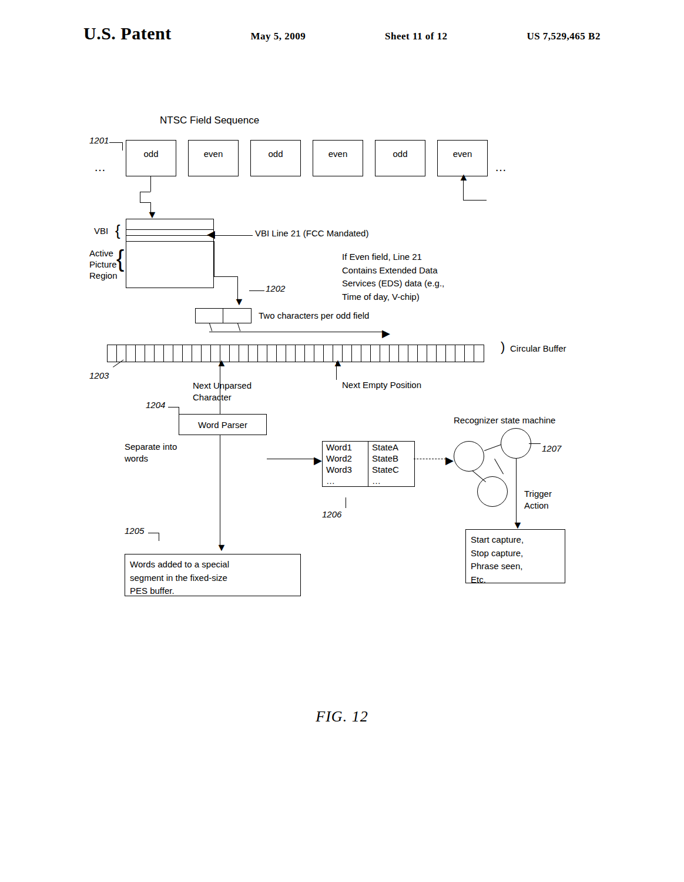U.S. Patent May 5, 2009 Sheet 11 of 12 US 7,529,465 B2
NTSC Field Sequence
1201
…
odd
even
odd
even
odd
even
…
▼
VBI
{
Active
Picture
Region
{
VBI Line 21 (FCC Mandated)
▶
▲
If Even field, Line 21
Contains Extended Data
Services (EDS) data (e.g.,
Time of day, V-chip)
▼
1202
Two characters per odd field
▶
)
Circular Buffer
1203
▲
Next Unparsed
Character
▲
Next Empty Position
1204
Word Parser
Separate into
words
▶
Word1
StateA
Word2
StateB
Word3
StateC
…
…
1206
▶
Recognizer state machine
1207
▼
Trigger
Action
Start capture,
Stop capture,
Phrase seen,
Etc.
1205
▼
Words added to a special
segment in the fixed-size
PES buffer.
FIG. 12